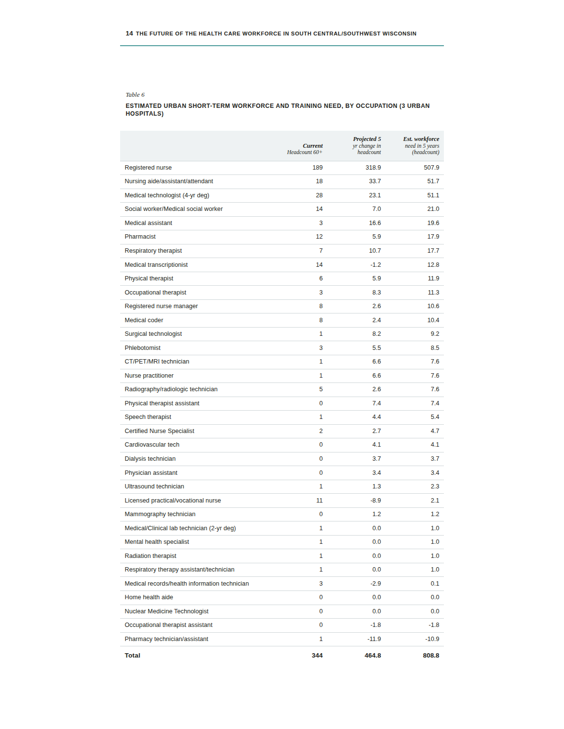14 The Future of the Health Care Workforce in South Central/Southwest Wisconsin
Table 6
Estimated Urban Short-Term Workforce and Training Need, by Occupation (3 Urban Hospitals)
| | Current Headcount 60+ | Projected 5 yr change in headcount | Est. workforce need in 5 years (headcount) |
| --- | --- | --- | --- |
| Registered nurse | 189 | 318.9 | 507.9 |
| Nursing aide/assistant/attendant | 18 | 33.7 | 51.7 |
| Medical technologist (4-yr deg) | 28 | 23.1 | 51.1 |
| Social worker/Medical social worker | 14 | 7.0 | 21.0 |
| Medical assistant | 3 | 16.6 | 19.6 |
| Pharmacist | 12 | 5.9 | 17.9 |
| Respiratory therapist | 7 | 10.7 | 17.7 |
| Medical transcriptionist | 14 | -1.2 | 12.8 |
| Physical therapist | 6 | 5.9 | 11.9 |
| Occupational therapist | 3 | 8.3 | 11.3 |
| Registered nurse manager | 8 | 2.6 | 10.6 |
| Medical coder | 8 | 2.4 | 10.4 |
| Surgical technologist | 1 | 8.2 | 9.2 |
| Phlebotomist | 3 | 5.5 | 8.5 |
| CT/PET/MRI technician | 1 | 6.6 | 7.6 |
| Nurse practitioner | 1 | 6.6 | 7.6 |
| Radiography/radiologic technician | 5 | 2.6 | 7.6 |
| Physical therapist assistant | 0 | 7.4 | 7.4 |
| Speech therapist | 1 | 4.4 | 5.4 |
| Certified Nurse Specialist | 2 | 2.7 | 4.7 |
| Cardiovascular tech | 0 | 4.1 | 4.1 |
| Dialysis technician | 0 | 3.7 | 3.7 |
| Physician assistant | 0 | 3.4 | 3.4 |
| Ultrasound technician | 1 | 1.3 | 2.3 |
| Licensed practical/vocational nurse | 11 | -8.9 | 2.1 |
| Mammography technician | 0 | 1.2 | 1.2 |
| Medical/Clinical lab technician (2-yr deg) | 1 | 0.0 | 1.0 |
| Mental health specialist | 1 | 0.0 | 1.0 |
| Radiation therapist | 1 | 0.0 | 1.0 |
| Respiratory therapy assistant/technician | 1 | 0.0 | 1.0 |
| Medical records/health information technician | 3 | -2.9 | 0.1 |
| Home health aide | 0 | 0.0 | 0.0 |
| Nuclear Medicine Technologist | 0 | 0.0 | 0.0 |
| Occupational therapist assistant | 0 | -1.8 | -1.8 |
| Pharmacy technician/assistant | 1 | -11.9 | -10.9 |
| Total | 344 | 464.8 | 808.8 |